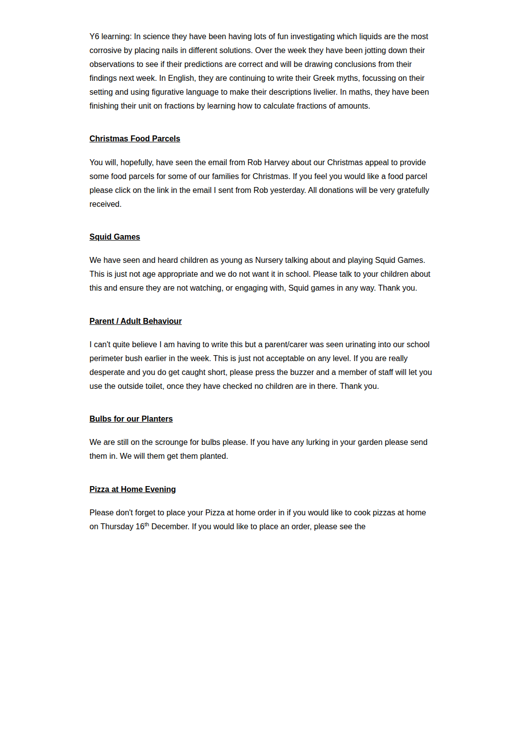Y6 learning: In science they have been having lots of fun investigating which liquids are the most corrosive by placing nails in different solutions. Over the week they have been jotting down their observations to see if their predictions are correct and will be drawing conclusions from their findings next week. In English, they are continuing to write their Greek myths, focussing on their setting and using figurative language to make their descriptions livelier. In maths, they have been finishing their unit on fractions by learning how to calculate fractions of amounts.
Christmas Food Parcels
You will, hopefully, have seen the email from Rob Harvey about our Christmas appeal to provide some food parcels for some of our families for Christmas. If you feel you would like a food parcel please click on the link in the email I sent from Rob yesterday. All donations will be very gratefully received.
Squid Games
We have seen and heard children as young as Nursery talking about and playing Squid Games. This is just not age appropriate and we do not want it in school. Please talk to your children about this and ensure they are not watching, or engaging with, Squid games in any way. Thank you.
Parent / Adult Behaviour
I can't quite believe I am having to write this but a parent/carer was seen urinating into our school perimeter bush earlier in the week. This is just not acceptable on any level. If you are really desperate and you do get caught short, please press the buzzer and a member of staff will let you use the outside toilet, once they have checked no children are in there. Thank you.
Bulbs for our Planters
We are still on the scrounge for bulbs please. If you have any lurking in your garden please send them in. We will them get them planted.
Pizza at Home Evening
Please don't forget to place your Pizza at home order in if you would like to cook pizzas at home on Thursday 16th December. If you would like to place an order, please see the